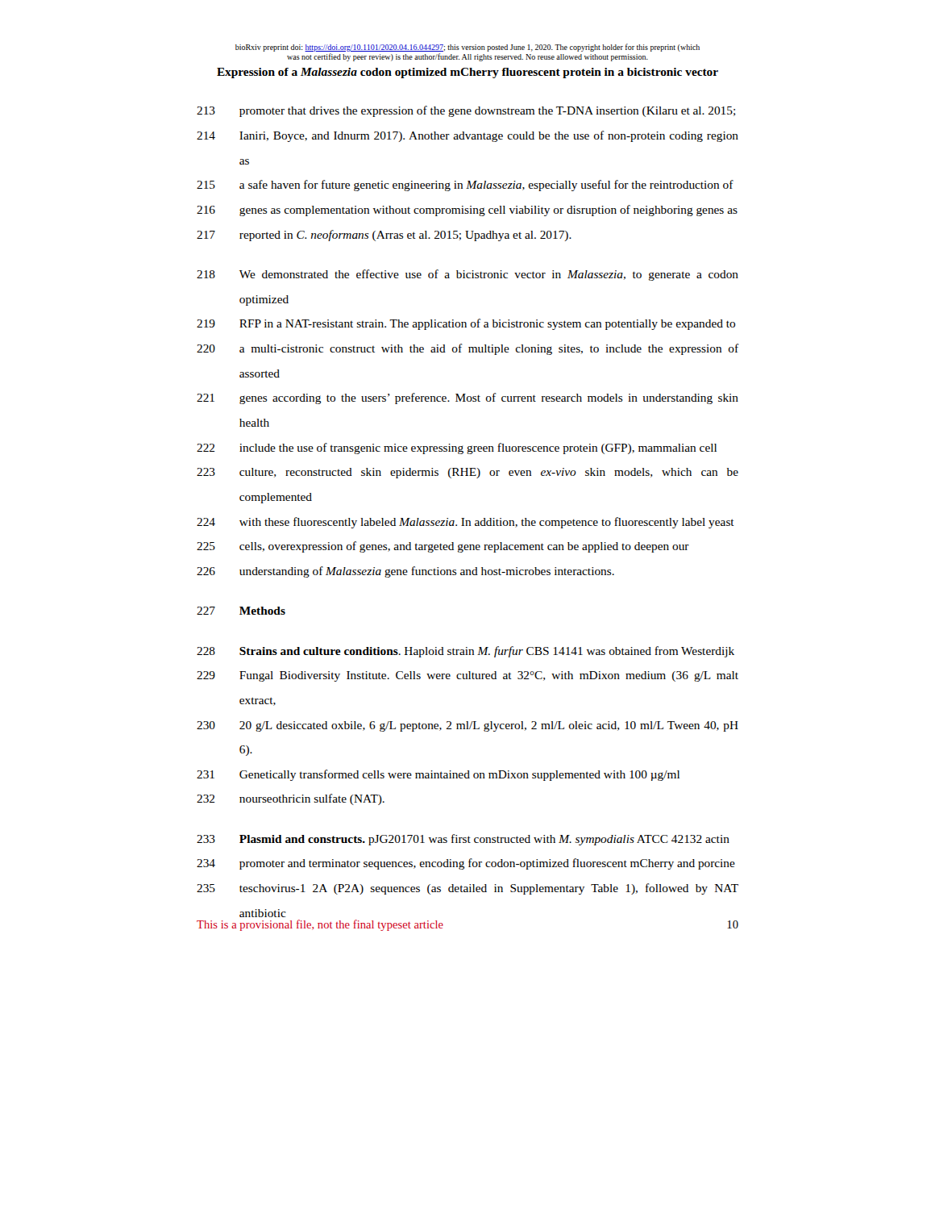bioRxiv preprint doi: https://doi.org/10.1101/2020.04.16.044297; this version posted June 1, 2020. The copyright holder for this preprint (which was not certified by peer review) is the author/funder. All rights reserved. No reuse allowed without permission.
Expression of a Malassezia codon optimized mCherry fluorescent protein in a bicistronic vector
| 213 | promoter that drives the expression of the gene downstream the T-DNA insertion (Kilaru et al. 2015; |
| 214 | Ianiri, Boyce, and Idnurm 2017). Another advantage could be the use of non-protein coding region as |
| 215 | a safe haven for future genetic engineering in Malassezia , especially useful for the reintroduction of |
| 216 | genes as complementation without compromising cell viability or disruption of neighboring genes as |
| 217 | reported in C. neoformans (Arras et al. 2015; Upadhya et al. 2017). |
| 218 | We demonstrated the effective use of a bicistronic vector in Malassezia , to generate a codon optimized |
| 219 | RFP in a NAT-resistant strain. The application of a bicistronic system can potentially be expanded to |
| 220 | a multi-cistronic construct with the aid of multiple cloning sites, to include the expression of assorted |
| 221 | genes according to the users’ preference. Most of current research models in understanding skin health |
| 222 | include the use of transgenic mice expressing green fluorescence protein (GFP), mammalian cell |
| 223 | culture, reconstructed skin epidermis (RHE) or even ex-vivo skin models, which can be complemented |
| 224 | with these fluorescently labeled Malassezia . In addition, the competence to fluorescently label yeast |
| 225 | cells, overexpression of genes, and targeted gene replacement can be applied to deepen our |
| 226 | understanding of Malassezia gene functions and host-microbes interactions. |
| 227 | Methods |
| 228 | Strains and culture conditions . Haploid strain M. furfur CBS 14141 was obtained from Westerdijk |
| 229 | Fungal Biodiversity Institute. Cells were cultured at 32°C, with mDixon medium (36 g/L malt extract, |
| 230 | 20 g/L desiccated oxbile, 6 g/L peptone, 2 ml/L glycerol, 2 ml/L oleic acid, 10 ml/L Tween 40, pH 6). |
| 231 | Genetically transformed cells were maintained on mDixon supplemented with 100 µg/ml |
| 232 | nourseothricin sulfate (NAT). |
| 233 | Plasmid and constructs. pJG201701 was first constructed with M. sympodialis ATCC 42132 actin |
| 234 | promoter and terminator sequences, encoding for codon-optimized fluorescent mCherry and porcine |
| 235 | teschovirus-1 2A (P2A) sequences (as detailed in Supplementary Table 1), followed by NAT antibiotic |
This is a provisional file, not the final typeset article 10